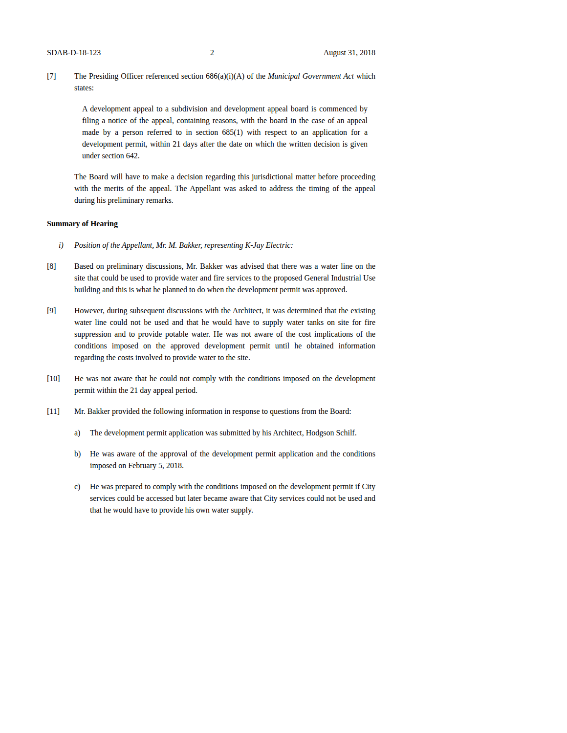SDAB-D-18-123 2 August 31, 2018
[7]
The Presiding Officer referenced section 686(a)(i)(A) of the Municipal Government Act which states:
A development appeal to a subdivision and development appeal board is commenced by filing a notice of the appeal, containing reasons, with the board in the case of an appeal made by a person referred to in section 685(1) with respect to an application for a development permit, within 21 days after the date on which the written decision is given under section 642.
The Board will have to make a decision regarding this jurisdictional matter before proceeding with the merits of the appeal. The Appellant was asked to address the timing of the appeal during his preliminary remarks.
Summary of Hearing
i)
Position of the Appellant, Mr. M. Bakker, representing K-Jay Electric:
[8]
Based on preliminary discussions, Mr. Bakker was advised that there was a water line on the site that could be used to provide water and fire services to the proposed General Industrial Use building and this is what he planned to do when the development permit was approved.
[9]
However, during subsequent discussions with the Architect, it was determined that the existing water line could not be used and that he would have to supply water tanks on site for fire suppression and to provide potable water. He was not aware of the cost implications of the conditions imposed on the approved development permit until he obtained information regarding the costs involved to provide water to the site.
[10]
He was not aware that he could not comply with the conditions imposed on the development permit within the 21 day appeal period.
[11]
Mr. Bakker provided the following information in response to questions from the Board:
a)
The development permit application was submitted by his Architect, Hodgson Schilf.
b)
He was aware of the approval of the development permit application and the conditions imposed on February 5, 2018.
c)
He was prepared to comply with the conditions imposed on the development permit if City services could be accessed but later became aware that City services could not be used and that he would have to provide his own water supply.